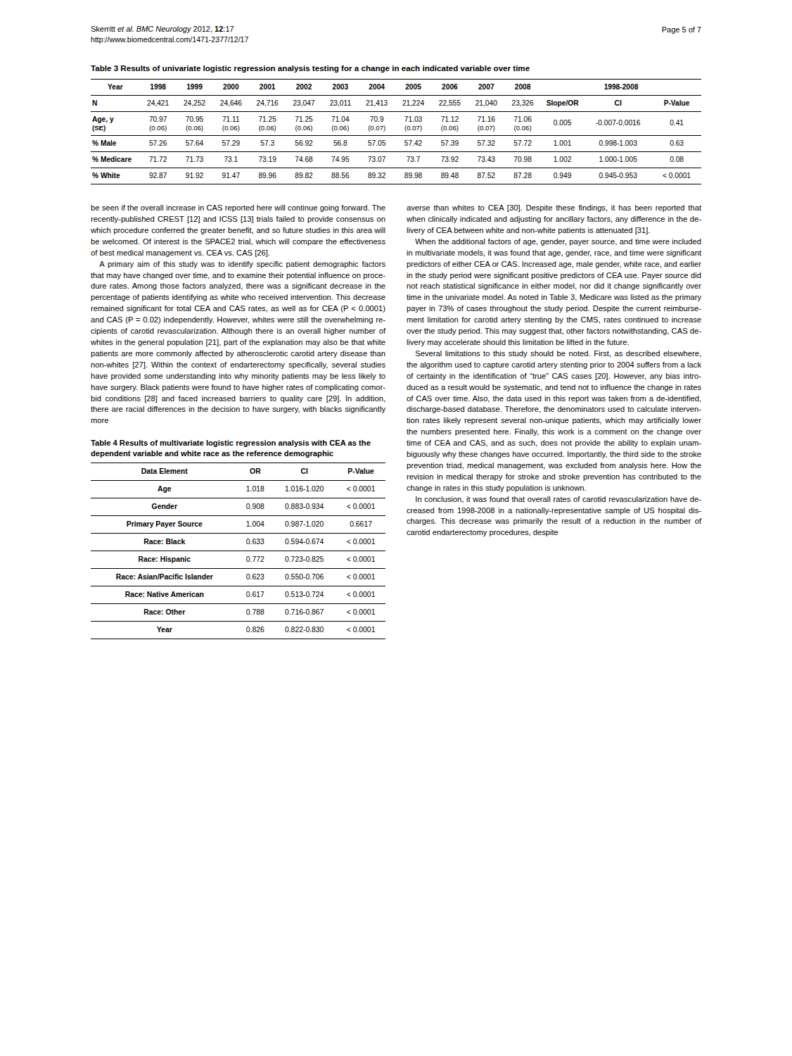Skerritt et al. BMC Neurology 2012, 12:17
http://www.biomedcentral.com/1471-2377/12/17
Page 5 of 7
Table 3 Results of univariate logistic regression analysis testing for a change in each indicated variable over time
| Year | 1998 | 1999 | 2000 | 2001 | 2002 | 2003 | 2004 | 2005 | 2006 | 2007 | 2008 | 1998-2008 |
| --- | --- | --- | --- | --- | --- | --- | --- | --- | --- | --- | --- | --- |
| N | 24,421 | 24,252 | 24,646 | 24,716 | 23,047 | 23,011 | 21,413 | 21,224 | 22,555 | 21,040 | 23,326 | Slope/OR | CI | P-Value |
| Age, y (SE) | 70.97 (0.06) | 70.95 (0.06) | 71.11 (0.06) | 71.25 (0.06) | 71.25 (0.06) | 71.04 (0.06) | 70.9 (0.07) | 71.03 (0.07) | 71.12 (0.06) | 71.16 (0.07) | 71.06 (0.06) | 0.005 | -0.007-0.0016 | 0.41 |
| % Male | 57.26 | 57.64 | 57.29 | 57.3 | 56.92 | 56.8 | 57.05 | 57.42 | 57.39 | 57.32 | 57.72 | 1.001 | 0.998-1.003 | 0.63 |
| % Medicare | 71.72 | 71.73 | 73.1 | 73.19 | 74.68 | 74.95 | 73.07 | 73.7 | 73.92 | 73.43 | 70.98 | 1.002 | 1.000-1.005 | 0.08 |
| % White | 92.87 | 91.92 | 91.47 | 89.96 | 89.82 | 88.56 | 89.32 | 89.98 | 89.48 | 87.52 | 87.28 | 0.949 | 0.945-0.953 | < 0.0001 |
be seen if the overall increase in CAS reported here will continue going forward. The recently-published CREST [12] and ICSS [13] trials failed to provide consensus on which procedure conferred the greater benefit, and so future studies in this area will be welcomed. Of interest is the SPACE2 trial, which will compare the effectiveness of best medical management vs. CEA vs. CAS [26].
A primary aim of this study was to identify specific patient demographic factors that may have changed over time, and to examine their potential influence on procedure rates. Among those factors analyzed, there was a significant decrease in the percentage of patients identifying as white who received intervention. This decrease remained significant for total CEA and CAS rates, as well as for CEA (P < 0.0001) and CAS (P = 0.02) independently. However, whites were still the overwhelming recipients of carotid revascularization. Although there is an overall higher number of whites in the general population [21], part of the explanation may also be that white patients are more commonly affected by atherosclerotic carotid artery disease than non-whites [27]. Within the context of endarterectomy specifically, several studies have provided some understanding into why minority patients may be less likely to have surgery. Black patients were found to have higher rates of complicating comorbid conditions [28] and faced increased barriers to quality care [29]. In addition, there are racial differences in the decision to have surgery, with blacks significantly more
Table 4 Results of multivariate logistic regression analysis with CEA as the dependent variable and white race as the reference demographic
| Data Element | OR | CI | P-Value |
| --- | --- | --- | --- |
| Age | 1.018 | 1.016-1.020 | < 0.0001 |
| Gender | 0.908 | 0.883-0.934 | < 0.0001 |
| Primary Payer Source | 1.004 | 0.987-1.020 | 0.6617 |
| Race: Black | 0.633 | 0.594-0.674 | < 0.0001 |
| Race: Hispanic | 0.772 | 0.723-0.825 | < 0.0001 |
| Race: Asian/Pacific Islander | 0.623 | 0.550-0.706 | < 0.0001 |
| Race: Native American | 0.617 | 0.513-0.724 | < 0.0001 |
| Race: Other | 0.788 | 0.716-0.867 | < 0.0001 |
| Year | 0.826 | 0.822-0.830 | < 0.0001 |
averse than whites to CEA [30]. Despite these findings, it has been reported that when clinically indicated and adjusting for ancillary factors, any difference in the delivery of CEA between white and non-white patients is attenuated [31].
When the additional factors of age, gender, payer source, and time were included in multivariate models, it was found that age, gender, race, and time were significant predictors of either CEA or CAS. Increased age, male gender, white race, and earlier in the study period were significant positive predictors of CEA use. Payer source did not reach statistical significance in either model, nor did it change significantly over time in the univariate model. As noted in Table 3, Medicare was listed as the primary payer in 73% of cases throughout the study period. Despite the current reimbursement limitation for carotid artery stenting by the CMS, rates continued to increase over the study period. This may suggest that, other factors notwithstanding, CAS delivery may accelerate should this limitation be lifted in the future.
Several limitations to this study should be noted. First, as described elsewhere, the algorithm used to capture carotid artery stenting prior to 2004 suffers from a lack of certainty in the identification of “true” CAS cases [20]. However, any bias introduced as a result would be systematic, and tend not to influence the change in rates of CAS over time. Also, the data used in this report was taken from a de-identified, discharge-based database. Therefore, the denominators used to calculate intervention rates likely represent several non-unique patients, which may artificially lower the numbers presented here. Finally, this work is a comment on the change over time of CEA and CAS, and as such, does not provide the ability to explain unambiguously why these changes have occurred. Importantly, the third side to the stroke prevention triad, medical management, was excluded from analysis here. How the revision in medical therapy for stroke and stroke prevention has contributed to the change in rates in this study population is unknown.
In conclusion, it was found that overall rates of carotid revascularization have decreased from 1998-2008 in a nationally-representative sample of US hospital discharges. This decrease was primarily the result of a reduction in the number of carotid endarterectomy procedures, despite